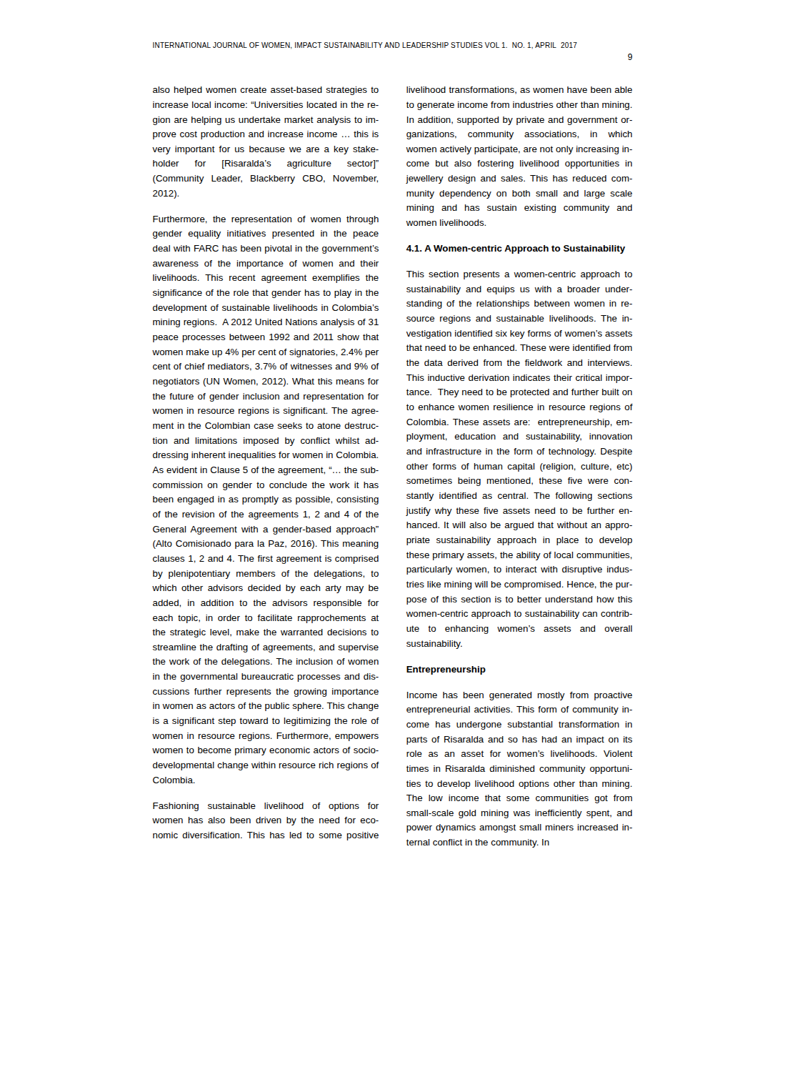INTERNATIONAL JOURNAL OF WOMEN, IMPACT SUSTAINABILITY AND LEADERSHIP STUDIES VOL 1. NO. 1, APRIL 2017
9
also helped women create asset-based strategies to increase local income: “Universities located in the region are helping us undertake market analysis to improve cost production and increase income … this is very important for us because we are a key stakeholder for [Risaralda’s agriculture sector]” (Community Leader, Blackberry CBO, November, 2012).
Furthermore, the representation of women through gender equality initiatives presented in the peace deal with FARC has been pivotal in the government’s awareness of the importance of women and their livelihoods. This recent agreement exemplifies the significance of the role that gender has to play in the development of sustainable livelihoods in Colombia’s mining regions. A 2012 United Nations analysis of 31 peace processes between 1992 and 2011 show that women make up 4% per cent of signatories, 2.4% per cent of chief mediators, 3.7% of witnesses and 9% of negotiators (UN Women, 2012). What this means for the future of gender inclusion and representation for women in resource regions is significant. The agreement in the Colombian case seeks to atone destruction and limitations imposed by conflict whilst addressing inherent inequalities for women in Colombia. As evident in Clause 5 of the agreement, “… the sub-commission on gender to conclude the work it has been engaged in as promptly as possible, consisting of the revision of the agreements 1, 2 and 4 of the General Agreement with a gender-based approach” (Alto Comisionado para la Paz, 2016). This meaning clauses 1, 2 and 4. The first agreement is comprised by plenipotentiary members of the delegations, to which other advisors decided by each arty may be added, in addition to the advisors responsible for each topic, in order to facilitate rapprochements at the strategic level, make the warranted decisions to streamline the drafting of agreements, and supervise the work of the delegations. The inclusion of women in the governmental bureaucratic processes and discussions further represents the growing importance in women as actors of the public sphere. This change is a significant step toward to legitimizing the role of women in resource regions. Furthermore, empowers women to become primary economic actors of socio-developmental change within resource rich regions of Colombia.
Fashioning sustainable livelihood of options for women has also been driven by the need for economic diversification. This has led to some positive livelihood transformations, as women have been able to generate income from industries other than mining. In addition, supported by private and government organizations, community associations, in which women actively participate, are not only increasing income but also fostering livelihood opportunities in jewellery design and sales. This has reduced community dependency on both small and large scale mining and has sustain existing community and women livelihoods.
4.1. A Women-centric Approach to Sustainability
This section presents a women-centric approach to sustainability and equips us with a broader understanding of the relationships between women in resource regions and sustainable livelihoods. The investigation identified six key forms of women’s assets that need to be enhanced. These were identified from the data derived from the fieldwork and interviews. This inductive derivation indicates their critical importance. They need to be protected and further built on to enhance women resilience in resource regions of Colombia. These assets are: entrepreneurship, employment, education and sustainability, innovation and infrastructure in the form of technology. Despite other forms of human capital (religion, culture, etc) sometimes being mentioned, these five were constantly identified as central. The following sections justify why these five assets need to be further enhanced. It will also be argued that without an appropriate sustainability approach in place to develop these primary assets, the ability of local communities, particularly women, to interact with disruptive industries like mining will be compromised. Hence, the purpose of this section is to better understand how this women-centric approach to sustainability can contribute to enhancing women’s assets and overall sustainability.
Entrepreneurship
Income has been generated mostly from proactive entrepreneurial activities. This form of community income has undergone substantial transformation in parts of Risaralda and so has had an impact on its role as an asset for women’s livelihoods. Violent times in Risaralda diminished community opportunities to develop livelihood options other than mining. The low income that some communities got from small-scale gold mining was inefficiently spent, and power dynamics amongst small miners increased internal conflict in the community. In